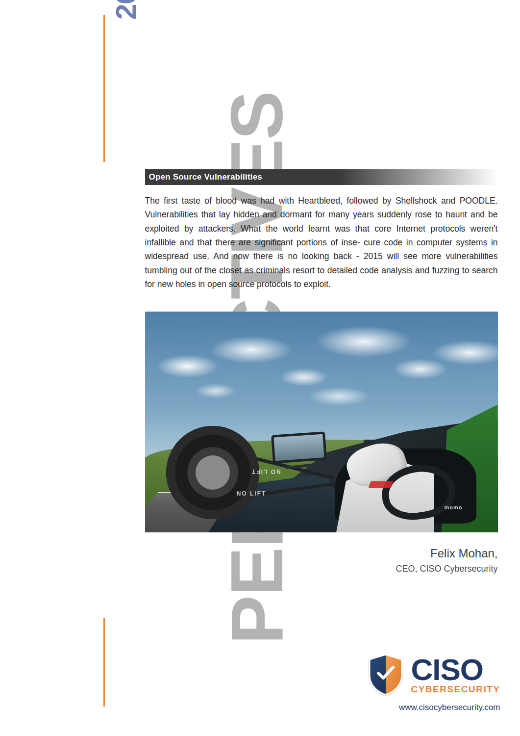PERSPECTIVES
2015
Open Source Vulnerabilities
The first taste of blood was had with Heartbleed, followed by Shellshock and POODLE. Vulnerabilities that lay hidden and dormant for many years suddenly rose to haunt and be exploited by attackers. What the world learnt was that core Internet protocols weren't infallible and that there are significant portions of inse- cure code in computer systems in widespread use. And now there is no looking back - 2015 will see more vulnerabilities tumbling out of the closet as criminals resort to detailed code analysis and fuzzing to search for new holes in open source protocols to exploit.
NO LIFT
NO LIFT
SPONSOR
momo
Felix Mohan,
CEO, CISO Cybersecurity
CISO
CYBERSECURITY
www.cisocybersecurity.com